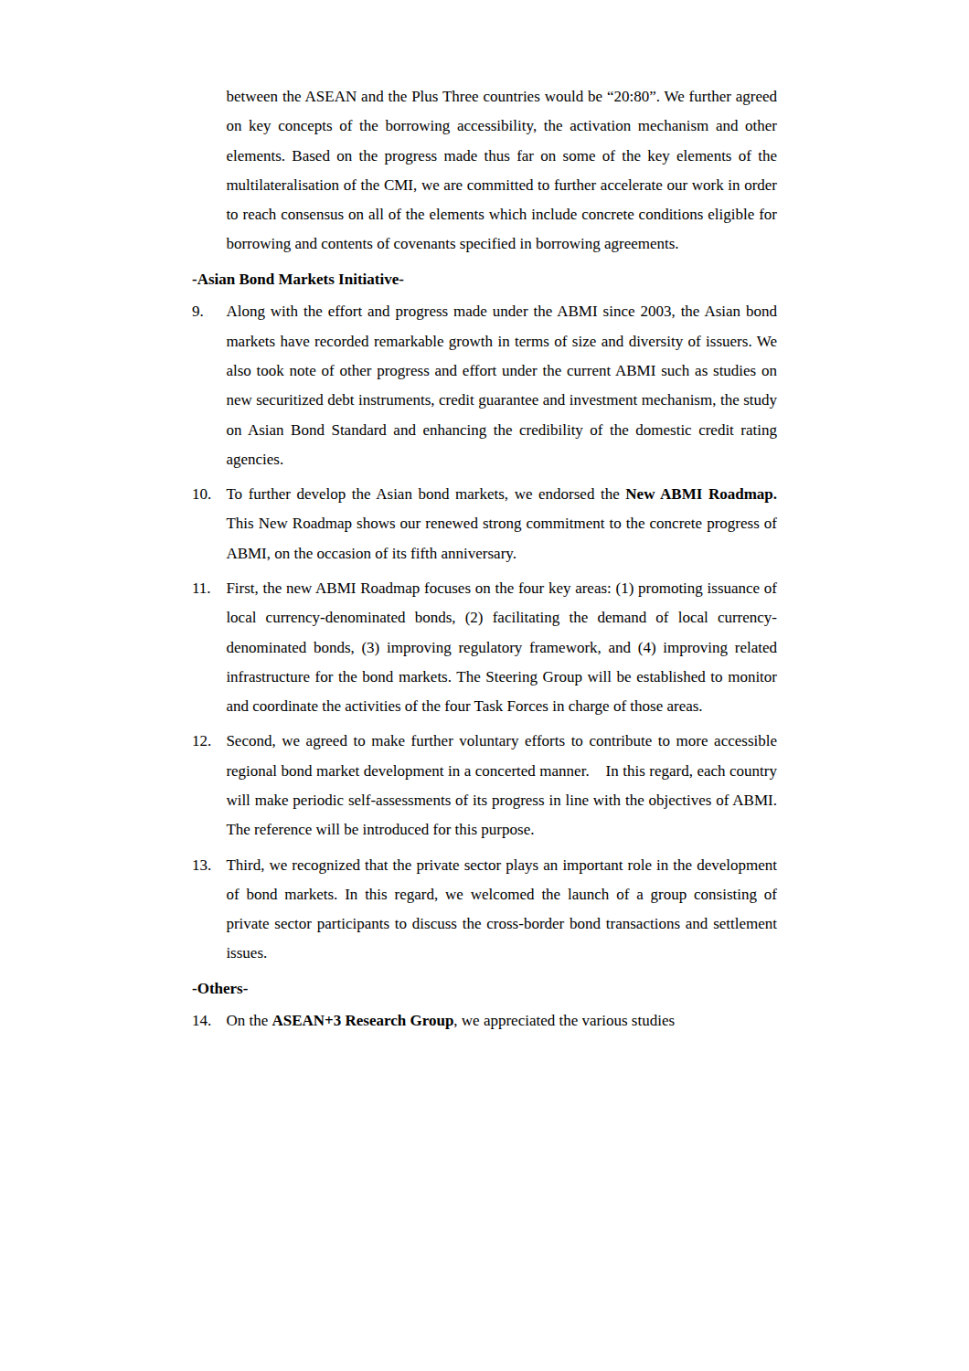between the ASEAN and the Plus Three countries would be “20:80”. We further agreed on key concepts of the borrowing accessibility, the activation mechanism and other elements. Based on the progress made thus far on some of the key elements of the multilateralisation of the CMI, we are committed to further accelerate our work in order to reach consensus on all of the elements which include concrete conditions eligible for borrowing and contents of covenants specified in borrowing agreements.
-Asian Bond Markets Initiative-
9. Along with the effort and progress made under the ABMI since 2003, the Asian bond markets have recorded remarkable growth in terms of size and diversity of issuers. We also took note of other progress and effort under the current ABMI such as studies on new securitized debt instruments, credit guarantee and investment mechanism, the study on Asian Bond Standard and enhancing the credibility of the domestic credit rating agencies.
10. To further develop the Asian bond markets, we endorsed the New ABMI Roadmap. This New Roadmap shows our renewed strong commitment to the concrete progress of ABMI, on the occasion of its fifth anniversary.
11. First, the new ABMI Roadmap focuses on the four key areas: (1) promoting issuance of local currency-denominated bonds, (2) facilitating the demand of local currency-denominated bonds, (3) improving regulatory framework, and (4) improving related infrastructure for the bond markets. The Steering Group will be established to monitor and coordinate the activities of the four Task Forces in charge of those areas.
12. Second, we agreed to make further voluntary efforts to contribute to more accessible regional bond market development in a concerted manner. In this regard, each country will make periodic self-assessments of its progress in line with the objectives of ABMI. The reference will be introduced for this purpose.
13. Third, we recognized that the private sector plays an important role in the development of bond markets. In this regard, we welcomed the launch of a group consisting of private sector participants to discuss the cross-border bond transactions and settlement issues.
-Others-
14. On the ASEAN+3 Research Group, we appreciated the various studies